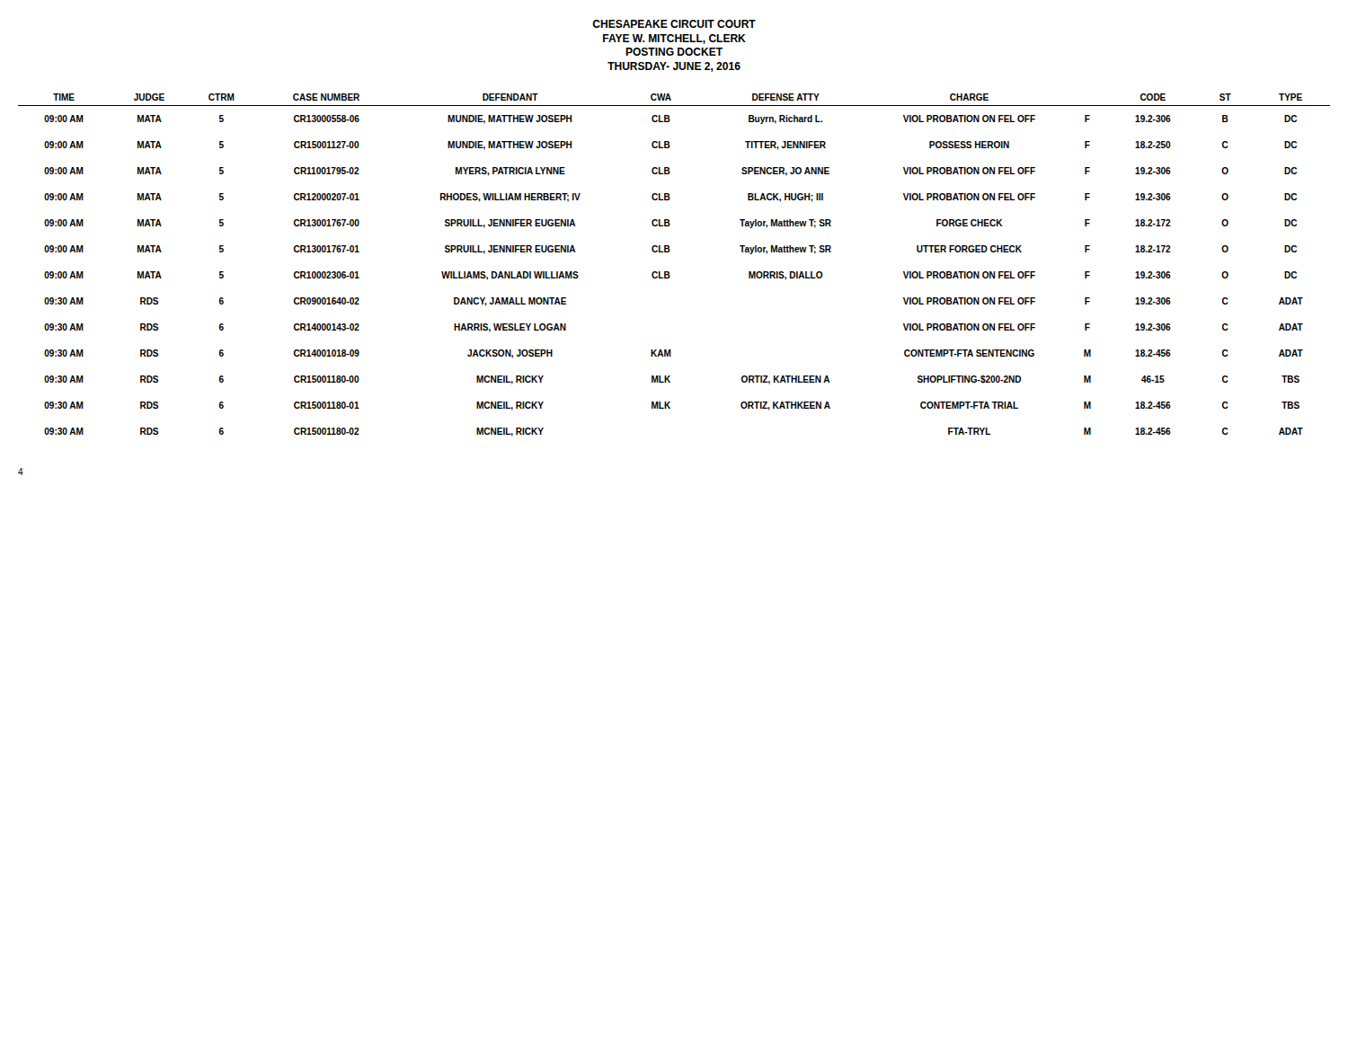CHESAPEAKE CIRCUIT COURT
FAYE W. MITCHELL, CLERK
POSTING DOCKET
THURSDAY- JUNE 2, 2016
| TIME | JUDGE | CTRM | CASE NUMBER | DEFENDANT | CWA | DEFENSE ATTY | CHARGE | | CODE | ST | TYPE |
| --- | --- | --- | --- | --- | --- | --- | --- | --- | --- | --- | --- |
| 09:00 AM | MATA | 5 | CR13000558-06 | MUNDIE, MATTHEW JOSEPH | CLB | Buyrn, Richard L. | VIOL PROBATION ON FEL OFF | F | 19.2-306 | B | DC |
| 09:00 AM | MATA | 5 | CR15001127-00 | MUNDIE, MATTHEW JOSEPH | CLB | TITTER, JENNIFER | POSSESS HEROIN | F | 18.2-250 | C | DC |
| 09:00 AM | MATA | 5 | CR11001795-02 | MYERS, PATRICIA LYNNE | CLB | SPENCER, JO ANNE | VIOL PROBATION ON FEL OFF | F | 19.2-306 | O | DC |
| 09:00 AM | MATA | 5 | CR12000207-01 | RHODES, WILLIAM HERBERT; IV | CLB | BLACK, HUGH; III | VIOL PROBATION ON FEL OFF | F | 19.2-306 | O | DC |
| 09:00 AM | MATA | 5 | CR13001767-00 | SPRUILL, JENNIFER EUGENIA | CLB | Taylor, Matthew T; SR | FORGE CHECK | F | 18.2-172 | O | DC |
| 09:00 AM | MATA | 5 | CR13001767-01 | SPRUILL, JENNIFER EUGENIA | CLB | Taylor, Matthew T; SR | UTTER FORGED CHECK | F | 18.2-172 | O | DC |
| 09:00 AM | MATA | 5 | CR10002306-01 | WILLIAMS, DANLADI WILLIAMS | CLB | MORRIS, DIALLO | VIOL PROBATION ON FEL OFF | F | 19.2-306 | O | DC |
| 09:30 AM | RDS | 6 | CR09001640-02 | DANCY, JAMALL MONTAE | | | VIOL PROBATION ON FEL OFF | F | 19.2-306 | C | ADAT |
| 09:30 AM | RDS | 6 | CR14000143-02 | HARRIS, WESLEY LOGAN | | | VIOL PROBATION ON FEL OFF | F | 19.2-306 | C | ADAT |
| 09:30 AM | RDS | 6 | CR14001018-09 | JACKSON, JOSEPH | KAM | | CONTEMPT-FTA SENTENCING | M | 18.2-456 | C | ADAT |
| 09:30 AM | RDS | 6 | CR15001180-00 | MCNEIL, RICKY | MLK | ORTIZ, KATHLEEN A | SHOPLIFTING-$200-2ND | M | 46-15 | C | TBS |
| 09:30 AM | RDS | 6 | CR15001180-01 | MCNEIL, RICKY | MLK | ORTIZ, KATHKEEN A | CONTEMPT-FTA TRIAL | M | 18.2-456 | C | TBS |
| 09:30 AM | RDS | 6 | CR15001180-02 | MCNEIL, RICKY | | | FTA-TRYL | M | 18.2-456 | C | ADAT |
4